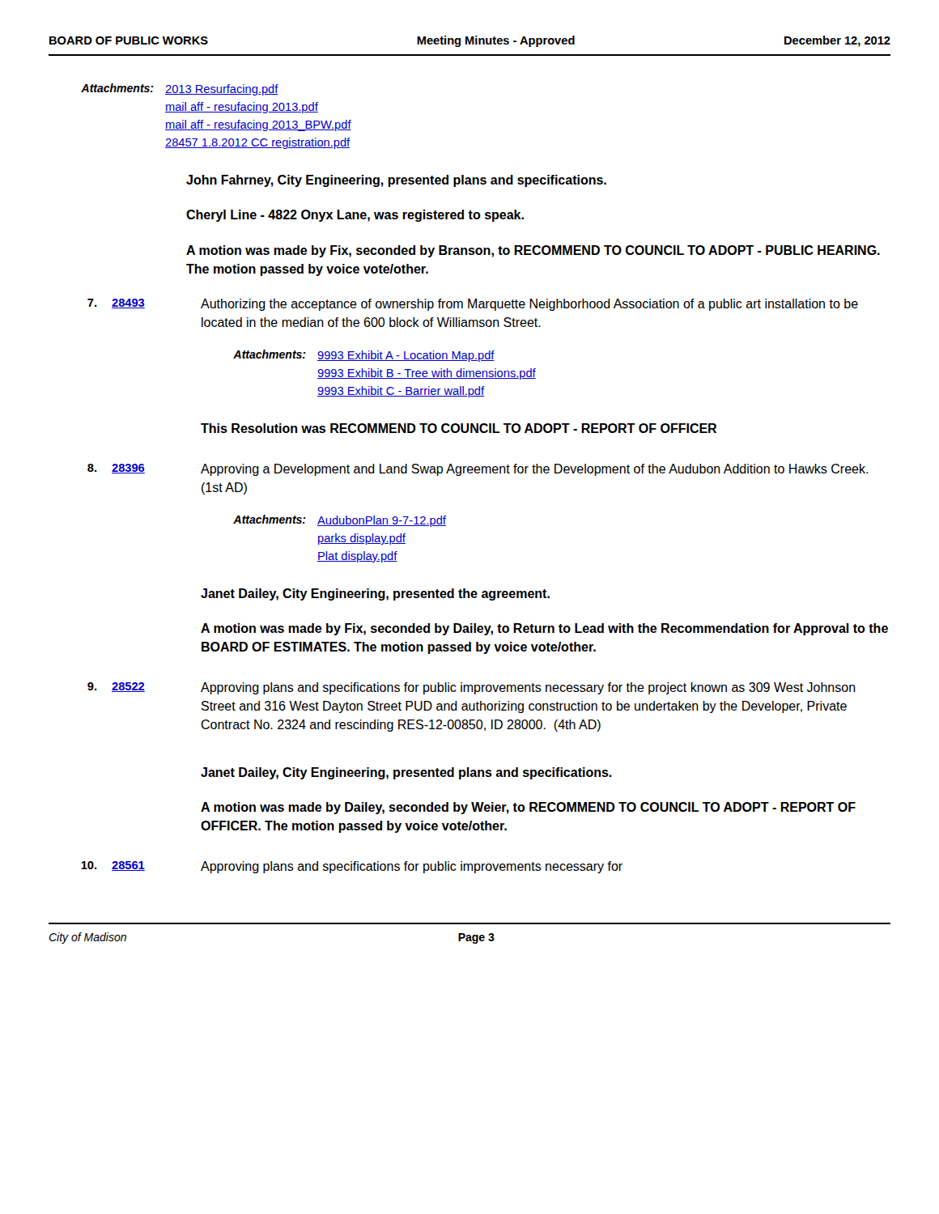BOARD OF PUBLIC WORKS
Meeting Minutes - Approved
December 12, 2012
Attachments:
2013 Resurfacing.pdf mail aff - resufacing 2013.pdf mail aff - resufacing 2013_BPW.pdf 28457 1.8.2012 CC registration.pdf
John Fahrney, City Engineering, presented plans and specifications.
Cheryl Line - 4822 Onyx Lane, was registered to speak.
A motion was made by Fix, seconded by Branson, to RECOMMEND TO COUNCIL TO ADOPT - PUBLIC HEARING. The motion passed by voice vote/other.
7.
28493
Authorizing the acceptance of ownership from Marquette Neighborhood Association of a public art installation to be located in the median of the 600 block of Williamson Street.
Attachments:
9993 Exhibit A - Location Map.pdf 9993 Exhibit B - Tree with dimensions.pdf 9993 Exhibit C - Barrier wall.pdf
This Resolution was RECOMMEND TO COUNCIL TO ADOPT - REPORT OF OFFICER
8.
28396
Approving a Development and Land Swap Agreement for the Development of the Audubon Addition to Hawks Creek. (1st AD)
Attachments:
AudubonPlan 9-7-12.pdf parks display.pdf Plat display.pdf
Janet Dailey, City Engineering, presented the agreement.
A motion was made by Fix, seconded by Dailey, to Return to Lead with the Recommendation for Approval to the BOARD OF ESTIMATES. The motion passed by voice vote/other.
9.
28522
Approving plans and specifications for public improvements necessary for the project known as 309 West Johnson Street and 316 West Dayton Street PUD and authorizing construction to be undertaken by the Developer, Private Contract No. 2324 and rescinding RES-12-00850, ID 28000. (4th AD)
Janet Dailey, City Engineering, presented plans and specifications.
A motion was made by Dailey, seconded by Weier, to RECOMMEND TO COUNCIL TO ADOPT - REPORT OF OFFICER. The motion passed by voice vote/other.
10.
28561
Approving plans and specifications for public improvements necessary for
City of Madison
Page 3